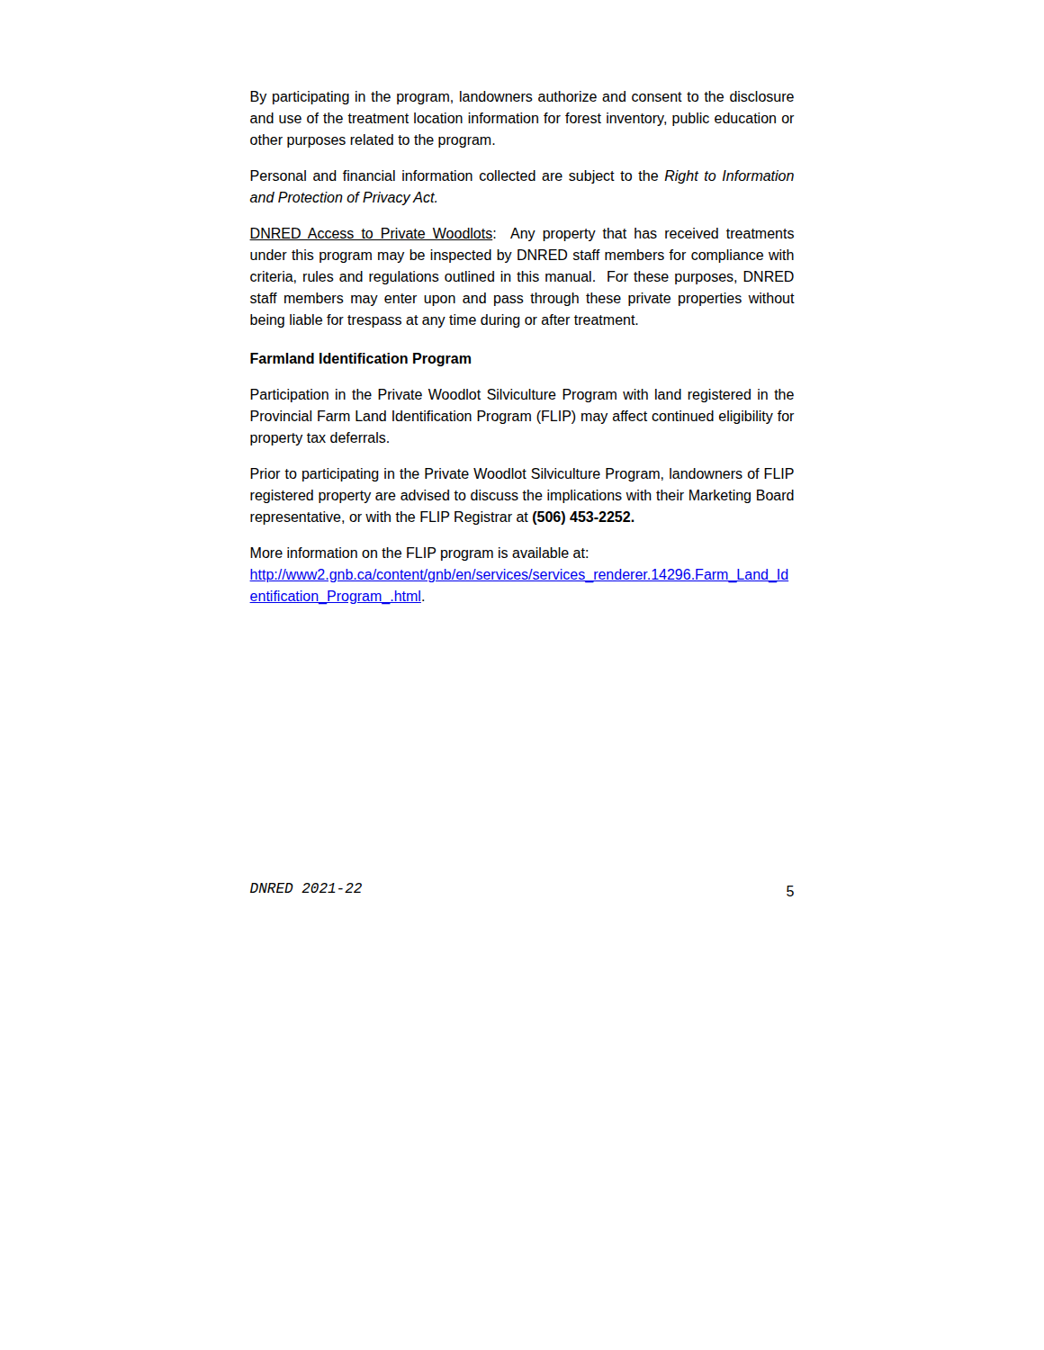By participating in the program, landowners authorize and consent to the disclosure and use of the treatment location information for forest inventory, public education or other purposes related to the program.
Personal and financial information collected are subject to the Right to Information and Protection of Privacy Act.
DNRED Access to Private Woodlots: Any property that has received treatments under this program may be inspected by DNRED staff members for compliance with criteria, rules and regulations outlined in this manual. For these purposes, DNRED staff members may enter upon and pass through these private properties without being liable for trespass at any time during or after treatment.
Farmland Identification Program
Participation in the Private Woodlot Silviculture Program with land registered in the Provincial Farm Land Identification Program (FLIP) may affect continued eligibility for property tax deferrals.
Prior to participating in the Private Woodlot Silviculture Program, landowners of FLIP registered property are advised to discuss the implications with their Marketing Board representative, or with the FLIP Registrar at (506) 453-2252.
More information on the FLIP program is available at:
http://www2.gnb.ca/content/gnb/en/services/services_renderer.14296.Farm_Land_Identification_Program_.html.
DNRED 2021-22 5